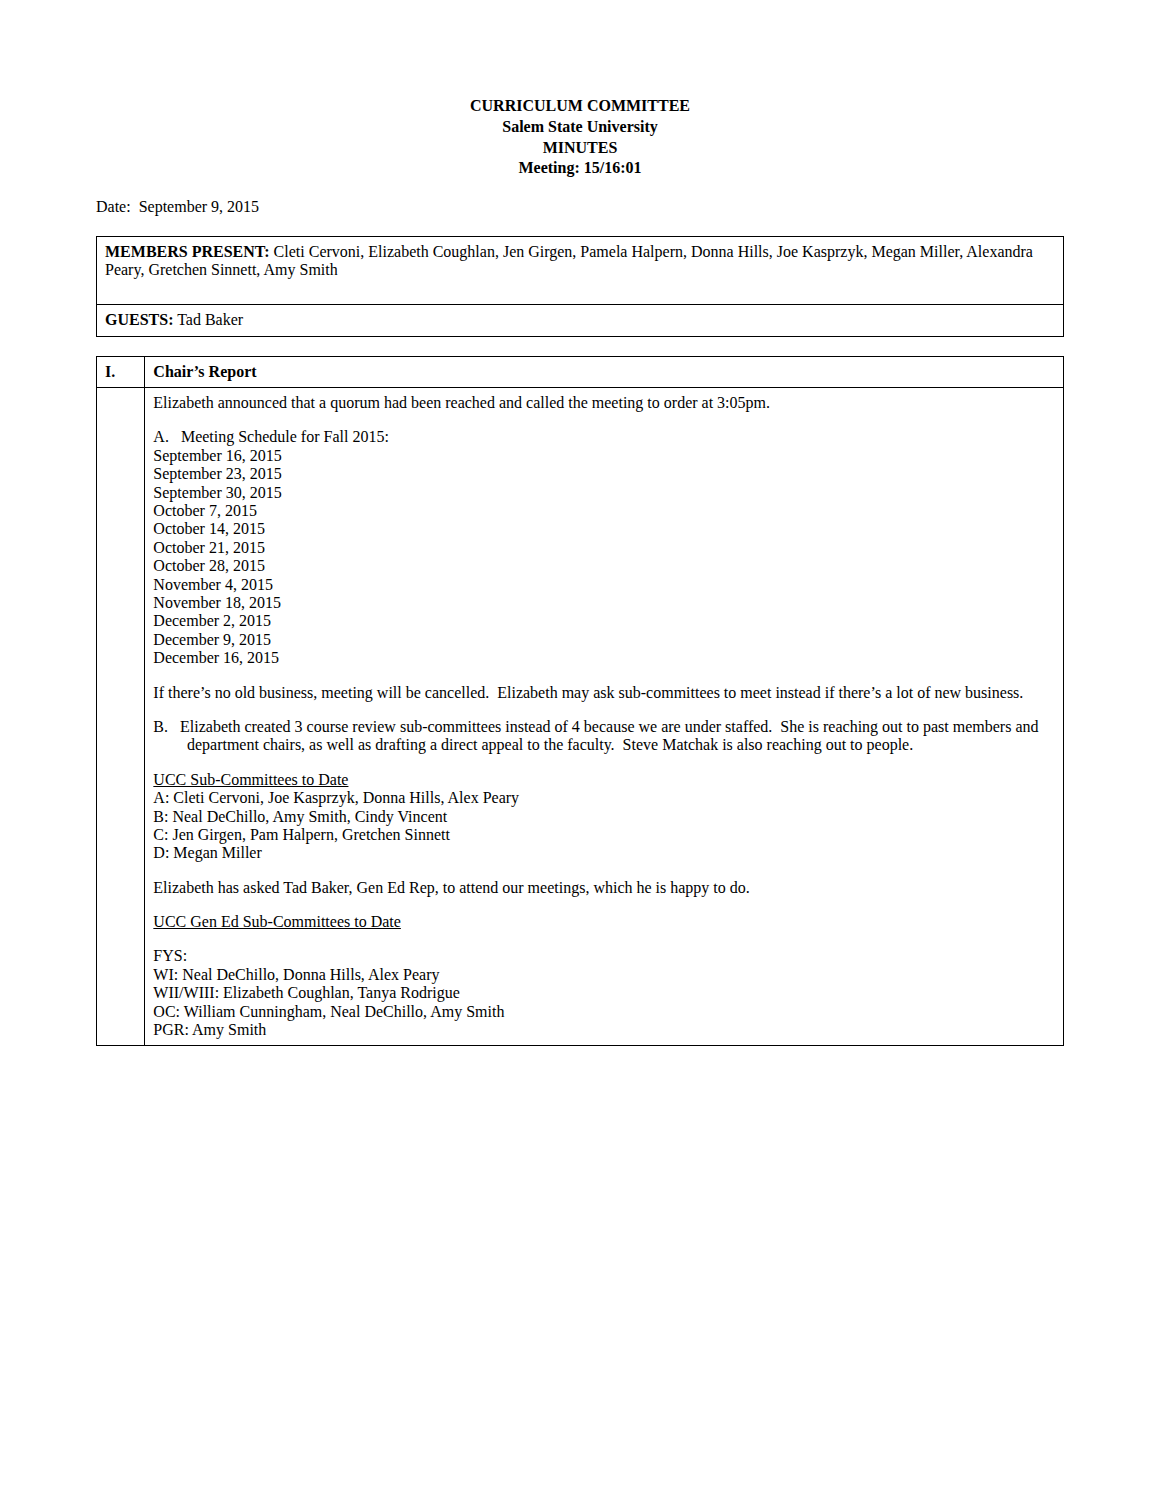CURRICULUM COMMITTEE
Salem State University
MINUTES
Meeting: 15/16:01
Date: September 9, 2015
| MEMBERS PRESENT: Cleti Cervoni, Elizabeth Coughlan, Jen Girgen, Pamela Halpern, Donna Hills, Joe Kasprzyk, Megan Miller, Alexandra Peary, Gretchen Sinnett, Amy Smith |
| GUESTS: Tad Baker |
| I. | Chair’s Report |
| | Elizabeth announced that a quorum had been reached and called the meeting to order at 3:05pm. A. Meeting Schedule for Fall 2015: September 16, 2015 September 23, 2015 September 30, 2015 October 7, 2015 October 14, 2015 October 21, 2015 October 28, 2015 November 4, 2015 November 18, 2015 December 2, 2015 December 9, 2015 December 16, 2015 If there’s no old business, meeting will be cancelled. Elizabeth may ask sub-committees to meet instead if there’s a lot of new business. B. Elizabeth created 3 course review sub-committees instead of 4 because we are under staffed. She is reaching out to past members and department chairs, as well as drafting a direct appeal to the faculty. Steve Matchak is also reaching out to people. UCC Sub-Committees to Date A: Cleti Cervoni, Joe Kasprzyk, Donna Hills, Alex Peary B: Neal DeChillo, Amy Smith, Cindy Vincent C: Jen Girgen, Pam Halpern, Gretchen Sinnett D: Megan Miller Elizabeth has asked Tad Baker, Gen Ed Rep, to attend our meetings, which he is happy to do. UCC Gen Ed Sub-Committees to Date FYS: WI: Neal DeChillo, Donna Hills, Alex Peary WII/WIII: Elizabeth Coughlan, Tanya Rodrigue OC: William Cunningham, Neal DeChillo, Amy Smith PGR: Amy Smith |